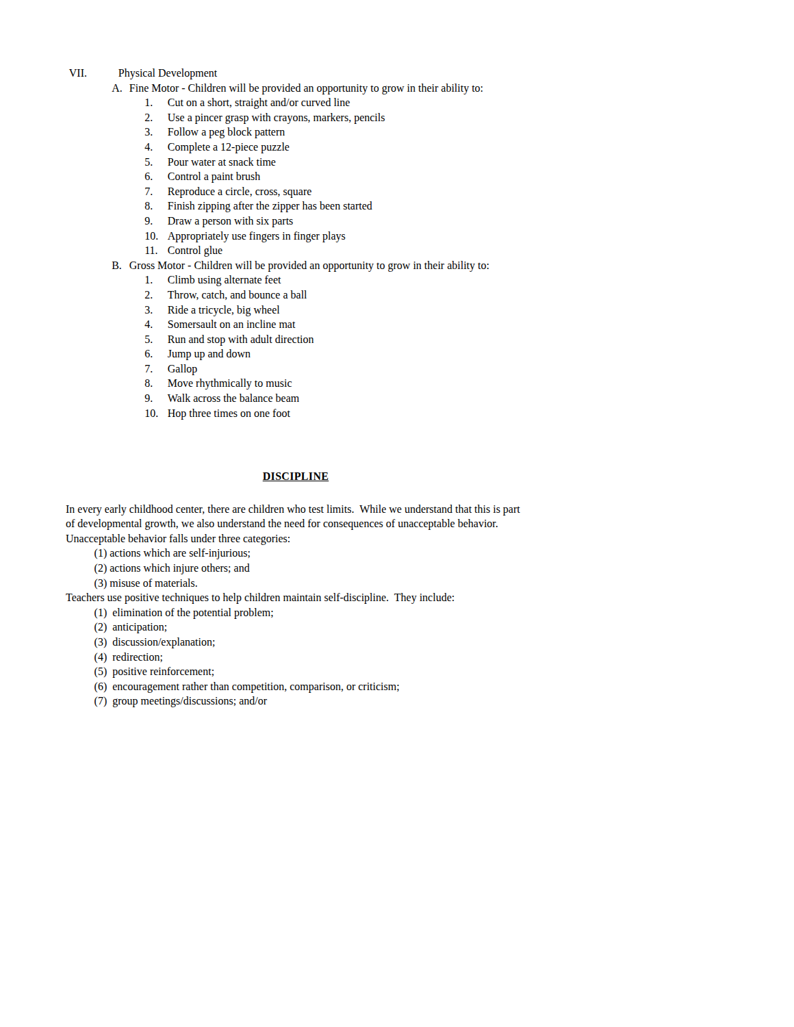VII.
Physical Development
A.
Fine Motor - Children will be provided an opportunity to grow in their ability to:
1.
Cut on a short, straight and/or curved line
2.
Use a pincer grasp with crayons, markers, pencils
3.
Follow a peg block pattern
4.
Complete a 12-piece puzzle
5.
Pour water at snack time
6.
Control a paint brush
7.
Reproduce a circle, cross, square
8.
Finish zipping after the zipper has been started
9.
Draw a person with six parts
10.
Appropriately use fingers in finger plays
11.
Control glue
B.
Gross Motor - Children will be provided an opportunity to grow in their ability to:
1.
Climb using alternate feet
2.
Throw, catch, and bounce a ball
3.
Ride a tricycle, big wheel
4.
Somersault on an incline mat
5.
Run and stop with adult direction
6.
Jump up and down
7.
Gallop
8.
Move rhythmically to music
9.
Walk across the balance beam
10.
Hop three times on one foot
DISCIPLINE
In every early childhood center, there are children who test limits. While we understand that this is part of developmental growth, we also understand the need for consequences of unacceptable behavior. Unacceptable behavior falls under three categories:
(1) actions which are self-injurious;
(2) actions which injure others; and
(3) misuse of materials.
Teachers use positive techniques to help children maintain self-discipline. They include:
(1) elimination of the potential problem;
(2) anticipation;
(3) discussion/explanation;
(4) redirection;
(5) positive reinforcement;
(6) encouragement rather than competition, comparison, or criticism;
(7) group meetings/discussions; and/or